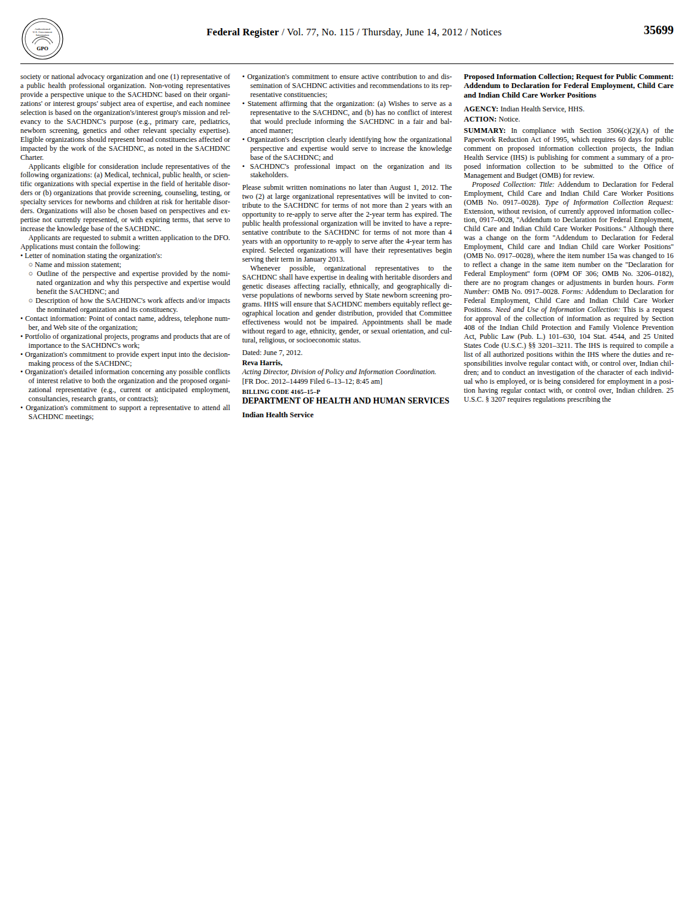Authenticated U.S. Government Information GPO
Federal Register / Vol. 77, No. 115 / Thursday, June 14, 2012 / Notices
35699
society or national advocacy organization and one (1) representative of a public health professional organization. Non-voting representatives provide a perspective unique to the SACHDNC based on their organizations' or interest groups' subject area of expertise, and each nominee selection is based on the organization's/interest group's mission and relevancy to the SACHDNC's purpose (e.g., primary care, pediatrics, newborn screening, genetics and other relevant specialty expertise). Eligible organizations should represent broad constituencies affected or impacted by the work of the SACHDNC, as noted in the SACHDNC Charter.
Applicants eligible for consideration include representatives of the following organizations: (a) Medical, technical, public health, or scientific organizations with special expertise in the field of heritable disorders or (b) organizations that provide screening, counseling, testing, or specialty services for newborns and children at risk for heritable disorders. Organizations will also be chosen based on perspectives and expertise not currently represented, or with expiring terms, that serve to increase the knowledge base of the SACHDNC.
Applicants are requested to submit a written application to the DFO. Applications must contain the following:
Letter of nomination stating the organization's:
Name and mission statement;
Outline of the perspective and expertise provided by the nominated organization and why this perspective and expertise would benefit the SACHDNC; and
Description of how the SACHDNC's work affects and/or impacts the nominated organization and its constituency.
Contact information: Point of contact name, address, telephone number, and Web site of the organization;
Portfolio of organizational projects, programs and products that are of importance to the SACHDNC's work;
Organization's commitment to provide expert input into the decision-making process of the SACHDNC;
Organization's detailed information concerning any possible conflicts of interest relative to both the organization and the proposed organizational representative (e.g., current or anticipated employment, consultancies, research grants, or contracts);
Organization's commitment to support a representative to attend all SACHDNC meetings;
Organization's commitment to ensure active contribution to and dissemination of SACHDNC activities and recommendations to its representative constituencies;
Statement affirming that the organization: (a) Wishes to serve as a representative to the SACHDNC, and (b) has no conflict of interest that would preclude informing the SACHDNC in a fair and balanced manner;
Organization's description clearly identifying how the organizational perspective and expertise would serve to increase the knowledge base of the SACHDNC; and
SACHDNC's professional impact on the organization and its stakeholders.
Please submit written nominations no later than August 1, 2012. The two (2) at large organizational representatives will be invited to contribute to the SACHDNC for terms of not more than 2 years with an opportunity to re-apply to serve after the 2-year term has expired. The public health professional organization will be invited to have a representative contribute to the SACHDNC for terms of not more than 4 years with an opportunity to re-apply to serve after the 4-year term has expired. Selected organizations will have their representatives begin serving their term in January 2013.
Whenever possible, organizational representatives to the SACHDNC shall have expertise in dealing with heritable disorders and genetic diseases affecting racially, ethnically, and geographically diverse populations of newborns served by State newborn screening programs. HHS will ensure that SACHDNC members equitably reflect geographical location and gender distribution, provided that Committee effectiveness would not be impaired. Appointments shall be made without regard to age, ethnicity, gender, or sexual orientation, and cultural, religious, or socioeconomic status.
Dated: June 7, 2012.
Reva Harris,
Acting Director, Division of Policy and Information Coordination.
[FR Doc. 2012–14499 Filed 6–13–12; 8:45 am]
BILLING CODE 4165–15–P
DEPARTMENT OF HEALTH AND HUMAN SERVICES
Indian Health Service
Proposed Information Collection; Request for Public Comment: Addendum to Declaration for Federal Employment, Child Care and Indian Child Care Worker Positions
AGENCY: Indian Health Service, HHS.
ACTION: Notice.
SUMMARY: In compliance with Section 3506(c)(2)(A) of the Paperwork Reduction Act of 1995, which requires 60 days for public comment on proposed information collection projects, the Indian Health Service (IHS) is publishing for comment a summary of a proposed information collection to be submitted to the Office of Management and Budget (OMB) for review.
Proposed Collection: Title: Addendum to Declaration for Federal Employment, Child Care and Indian Child Care Worker Positions (OMB No. 0917–0028). Type of Information Collection Request: Extension, without revision, of currently approved information collection, 0917–0028, ''Addendum to Declaration for Federal Employment, Child Care and Indian Child Care Worker Positions.'' Although there was a change on the form ''Addendum to Declaration for Federal Employment, Child care and Indian Child care Worker Positions'' (OMB No. 0917–0028), where the item number 15a was changed to 16 to reflect a change in the same item number on the ''Declaration for Federal Employment'' form (OPM OF 306; OMB No. 3206–0182), there are no program changes or adjustments in burden hours. Form Number: OMB No. 0917–0028. Forms: Addendum to Declaration for Federal Employment, Child Care and Indian Child Care Worker Positions. Need and Use of Information Collection: This is a request for approval of the collection of information as required by Section 408 of the Indian Child Protection and Family Violence Prevention Act, Public Law (Pub. L.) 101–630, 104 Stat. 4544, and 25 United States Code (U.S.C.) §§ 3201–3211. The IHS is required to compile a list of all authorized positions within the IHS where the duties and responsibilities involve regular contact with, or control over, Indian children; and to conduct an investigation of the character of each individual who is employed, or is being considered for employment in a position having regular contact with, or control over, Indian children. 25 U.S.C. § 3207 requires regulations prescribing the